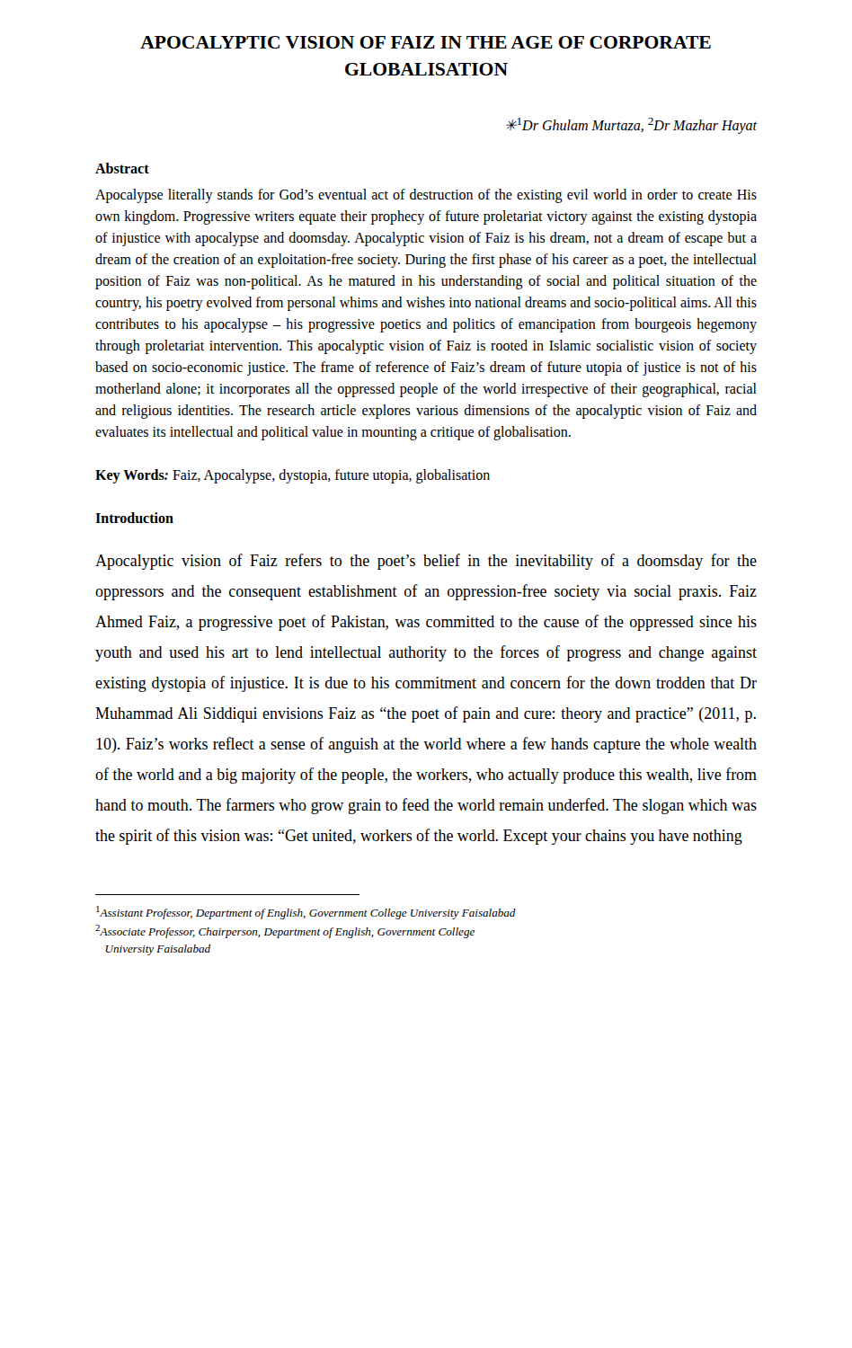Apocalyptic Vision of Faiz in the Age of Corporate Globalisation
✳1Dr Ghulam Murtaza, 2Dr Mazhar Hayat
Abstract
Apocalypse literally stands for God’s eventual act of destruction of the existing evil world in order to create His own kingdom. Progressive writers equate their prophecy of future proletariat victory against the existing dystopia of injustice with apocalypse and doomsday. Apocalyptic vision of Faiz is his dream, not a dream of escape but a dream of the creation of an exploitation-free society. During the first phase of his career as a poet, the intellectual position of Faiz was non-political. As he matured in his understanding of social and political situation of the country, his poetry evolved from personal whims and wishes into national dreams and socio-political aims. All this contributes to his apocalypse – his progressive poetics and politics of emancipation from bourgeois hegemony through proletariat intervention. This apocalyptic vision of Faiz is rooted in Islamic socialistic vision of society based on socio-economic justice. The frame of reference of Faiz’s dream of future utopia of justice is not of his motherland alone; it incorporates all the oppressed people of the world irrespective of their geographical, racial and religious identities. The research article explores various dimensions of the apocalyptic vision of Faiz and evaluates its intellectual and political value in mounting a critique of globalisation.
Key Words: Faiz, Apocalypse, dystopia, future utopia, globalisation
Introduction
Apocalyptic vision of Faiz refers to the poet’s belief in the inevitability of a doomsday for the oppressors and the consequent establishment of an oppression-free society via social praxis. Faiz Ahmed Faiz, a progressive poet of Pakistan, was committed to the cause of the oppressed since his youth and used his art to lend intellectual authority to the forces of progress and change against existing dystopia of injustice. It is due to his commitment and concern for the down trodden that Dr Muhammad Ali Siddiqui envisions Faiz as “the poet of pain and cure: theory and practice” (2011, p. 10). Faiz’s works reflect a sense of anguish at the world where a few hands capture the whole wealth of the world and a big majority of the people, the workers, who actually produce this wealth, live from hand to mouth. The farmers who grow grain to feed the world remain underfed. The slogan which was the spirit of this vision was: “Get united, workers of the world. Except your chains you have nothing
1Assistant Professor, Department of English, Government College University Faisalabad
2Associate Professor, Chairperson, Department of English, Government College
University Faisalabad